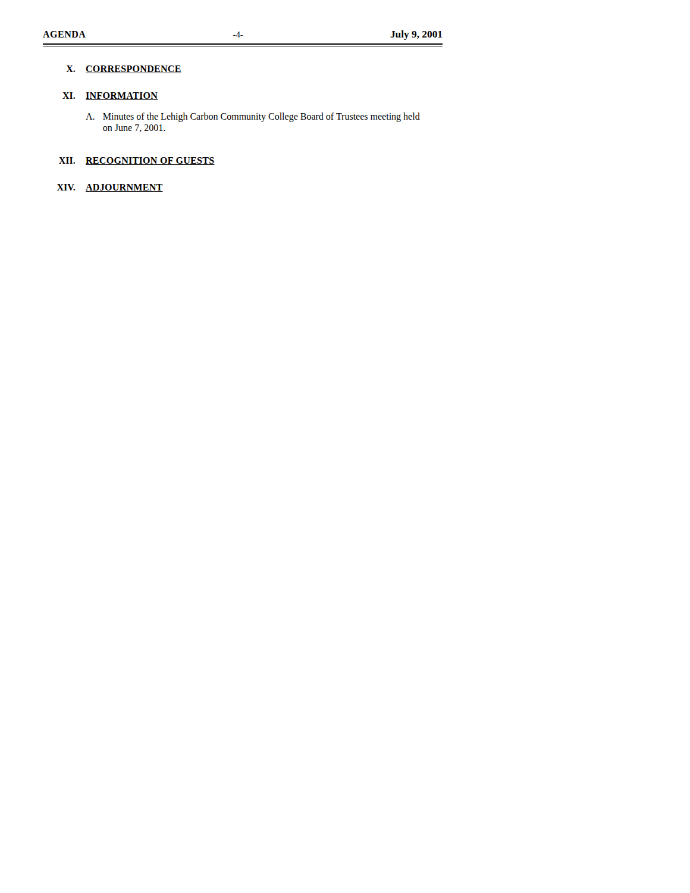AGENDA -4- July 9, 2001
X. CORRESPONDENCE
XI. INFORMATION
A. Minutes of the Lehigh Carbon Community College Board of Trustees meeting held on June 7, 2001.
XII. RECOGNITION OF GUESTS
XIV. ADJOURNMENT